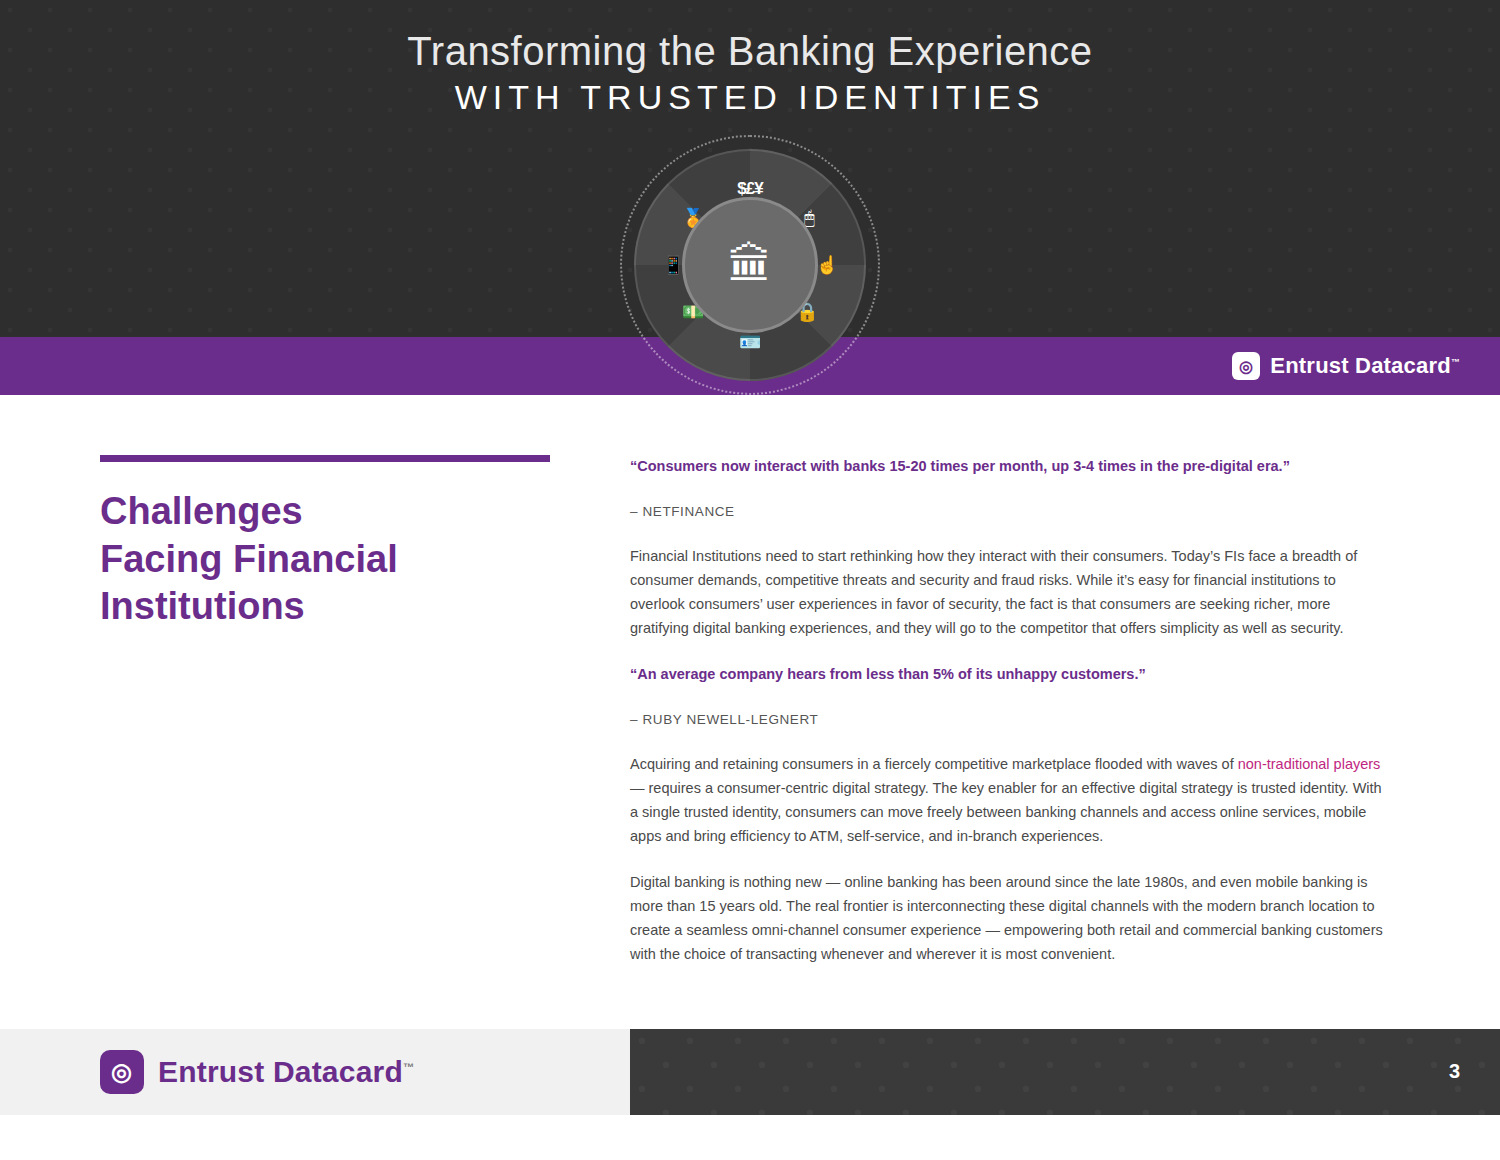Transforming the Banking Experience WITH TRUSTED IDENTITIES
$£¥ 🖱 ☝ 🔒 🪪 💵 📱 🏅
🏛
◎ Entrust Datacard™
Challenges
Facing Financial
Institutions
“Consumers now interact with banks 15-20 times per month, up 3-4 times in the pre-digital era.”
– NETFINANCE
Financial Institutions need to start rethinking how they interact with their consumers. Today’s FIs face a breadth of consumer demands, competitive threats and security and fraud risks. While it’s easy for financial institutions to overlook consumers’ user experiences in favor of security, the fact is that consumers are seeking richer, more gratifying digital banking experiences, and they will go to the competitor that offers simplicity as well as security.
“An average company hears from less than 5% of its unhappy customers.”
– RUBY NEWELL-LEGNERT
Acquiring and retaining consumers in a fiercely competitive marketplace flooded with waves of non-traditional players — requires a consumer-centric digital strategy. The key enabler for an effective digital strategy is trusted identity. With a single trusted identity, consumers can move freely between banking channels and access online services, mobile apps and bring efficiency to ATM, self-service, and in-branch experiences.
Digital banking is nothing new — online banking has been around since the late 1980s, and even mobile banking is more than 15 years old. The real frontier is interconnecting these digital channels with the modern branch location to create a seamless omni-channel consumer experience — empowering both retail and commercial banking customers with the choice of transacting whenever and wherever it is most convenient.
◎ Entrust Datacard™
3